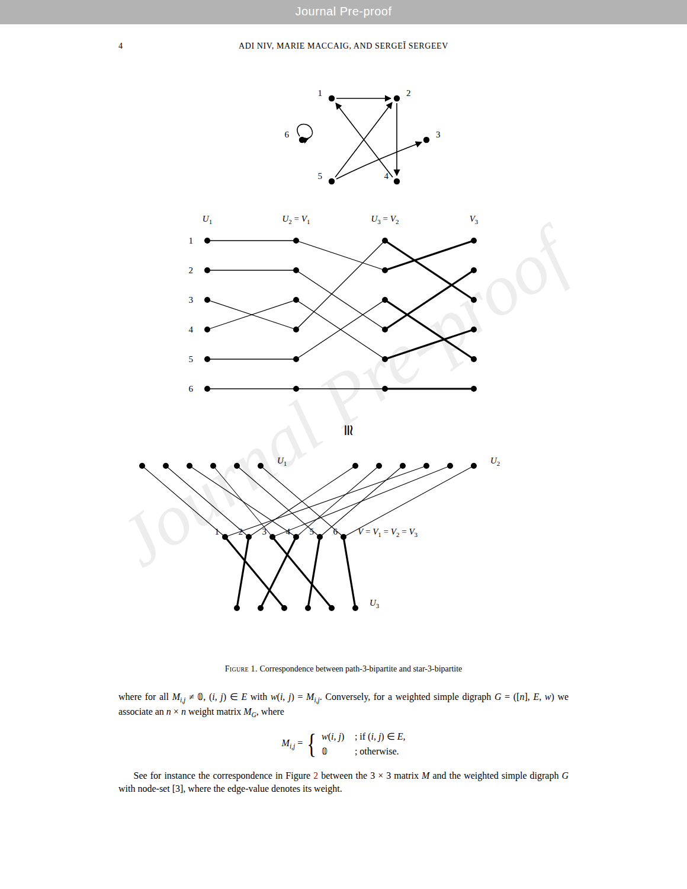Journal Pre-proof
Journal Pre-proof
4 ADI NIV, MARIE MACCAIG, AND SERGEĬ SERGEEV
1: (360,60) 2: (470,60) 3: (520,130) 4: (470,200) 5: (360,200) 6: (310,130) 1 2 3 4 5 6 U1 U2 = V1 U3 = V2 V3 1 2 3 4 5 6 ≅ U1 U2 1 2 3 4 5 6 V = V1 = V2 = V3 U3
Figure 1. Correspondence between path-3-bipartite and star-3-bipartite
where for all Mi,j ≠ 𝟘, (i, j) ∈ E with w(i, j) = Mi,j. Conversely, for a weighted simple digraph G = ([n], E, w) we associate an n × n weight matrix MG, where
Mi,j = { w(i, j); if (i, j) ∈ E, 𝟘; otherwise.
See for instance the correspondence in Figure 2 between the 3 × 3 matrix M and the weighted simple digraph G with node-set [3], where the edge-value denotes its weight.